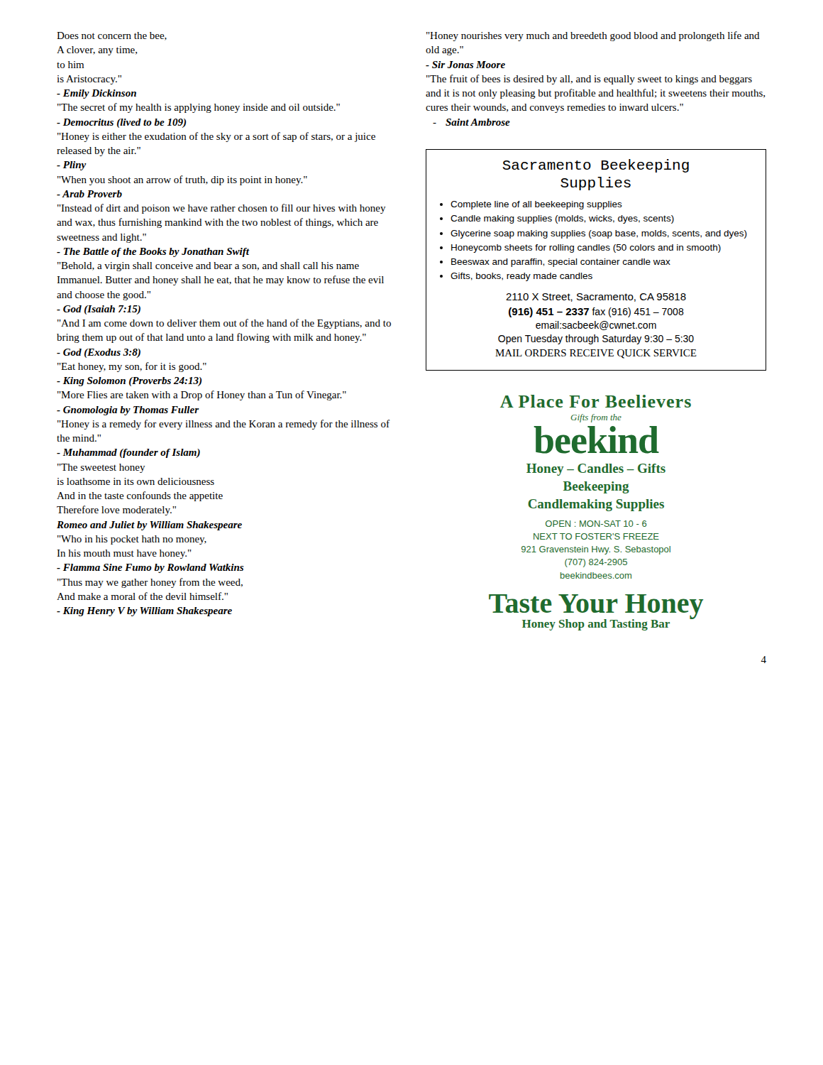Does not concern the bee,
A clover, any time,
to him
is Aristocracy."
- Emily Dickinson
"The secret of my health is applying honey inside and oil outside."
- Democritus (lived to be 109)
"Honey is either the exudation of the sky or a sort of sap of stars, or a juice released by the air."
- Pliny
"When you shoot an arrow of truth, dip its point in honey."
- Arab Proverb
"Instead of dirt and poison we have rather chosen to fill our hives with honey and wax, thus furnishing mankind with the two noblest of things, which are sweetness and light."
- The Battle of the Books by Jonathan Swift
"Behold, a virgin shall conceive and bear a son, and shall call his name Immanuel. Butter and honey shall he eat, that he may know to refuse the evil and choose the good."
- God (Isaiah 7:15)
"And I am come down to deliver them out of the hand of the Egyptians, and to bring them up out of that land unto a land flowing with milk and honey."
- God (Exodus 3:8)
"Eat honey, my son, for it is good."
- King Solomon (Proverbs 24:13)
"More Flies are taken with a Drop of Honey than a Tun of Vinegar."
- Gnomologia by Thomas Fuller
"Honey is a remedy for every illness and the Koran a remedy for the illness of the mind."
- Muhammad (founder of Islam)
"The sweetest honey
is loathsome in its own deliciousness
And in the taste confounds the appetite
Therefore love moderately."
Romeo and Juliet by William Shakespeare
"Who in his pocket hath no money,
In his mouth must have honey."
- Flamma Sine Fumo by Rowland Watkins
"Thus may we gather honey from the weed,
And make a moral of the devil himself."
- King Henry V by William Shakespeare
"Honey nourishes very much and breedeth good blood and prolongeth life and old age."
- Sir Jonas Moore
"The fruit of bees is desired by all, and is equally sweet to kings and beggars and it is not only pleasing but profitable and healthful; it sweetens their mouths, cures their wounds, and conveys remedies to inward ulcers."
Saint Ambrose
Sacramento Beekeeping
Supplies
Complete line of all beekeeping supplies
Candle making supplies (molds, wicks, dyes, scents)
Glycerine soap making supplies (soap base, molds, scents, and dyes)
Honeycomb sheets for rolling candles (50 colors and in smooth)
Beeswax and paraffin, special container candle wax
Gifts, books, ready made candles
2110 X Street, Sacramento, CA 95818
(916) 451 – 2337 fax (916) 451 – 7008
email:sacbeek@cwnet.com
Open Tuesday through Saturday 9:30 – 5:30
MAIL ORDERS RECEIVE QUICK SERVICE
A Place For Beelievers
Gifts from the
beekind
Honey – Candles – Gifts
Beekeeping
Candlemaking Supplies
OPEN : MON-SAT 10 - 6
NEXT TO FOSTER'S FREEZE
921 Gravenstein Hwy. S. Sebastopol
(707) 824-2905
beekindbees.com
Taste Your Honey
Honey Shop and Tasting Bar
4